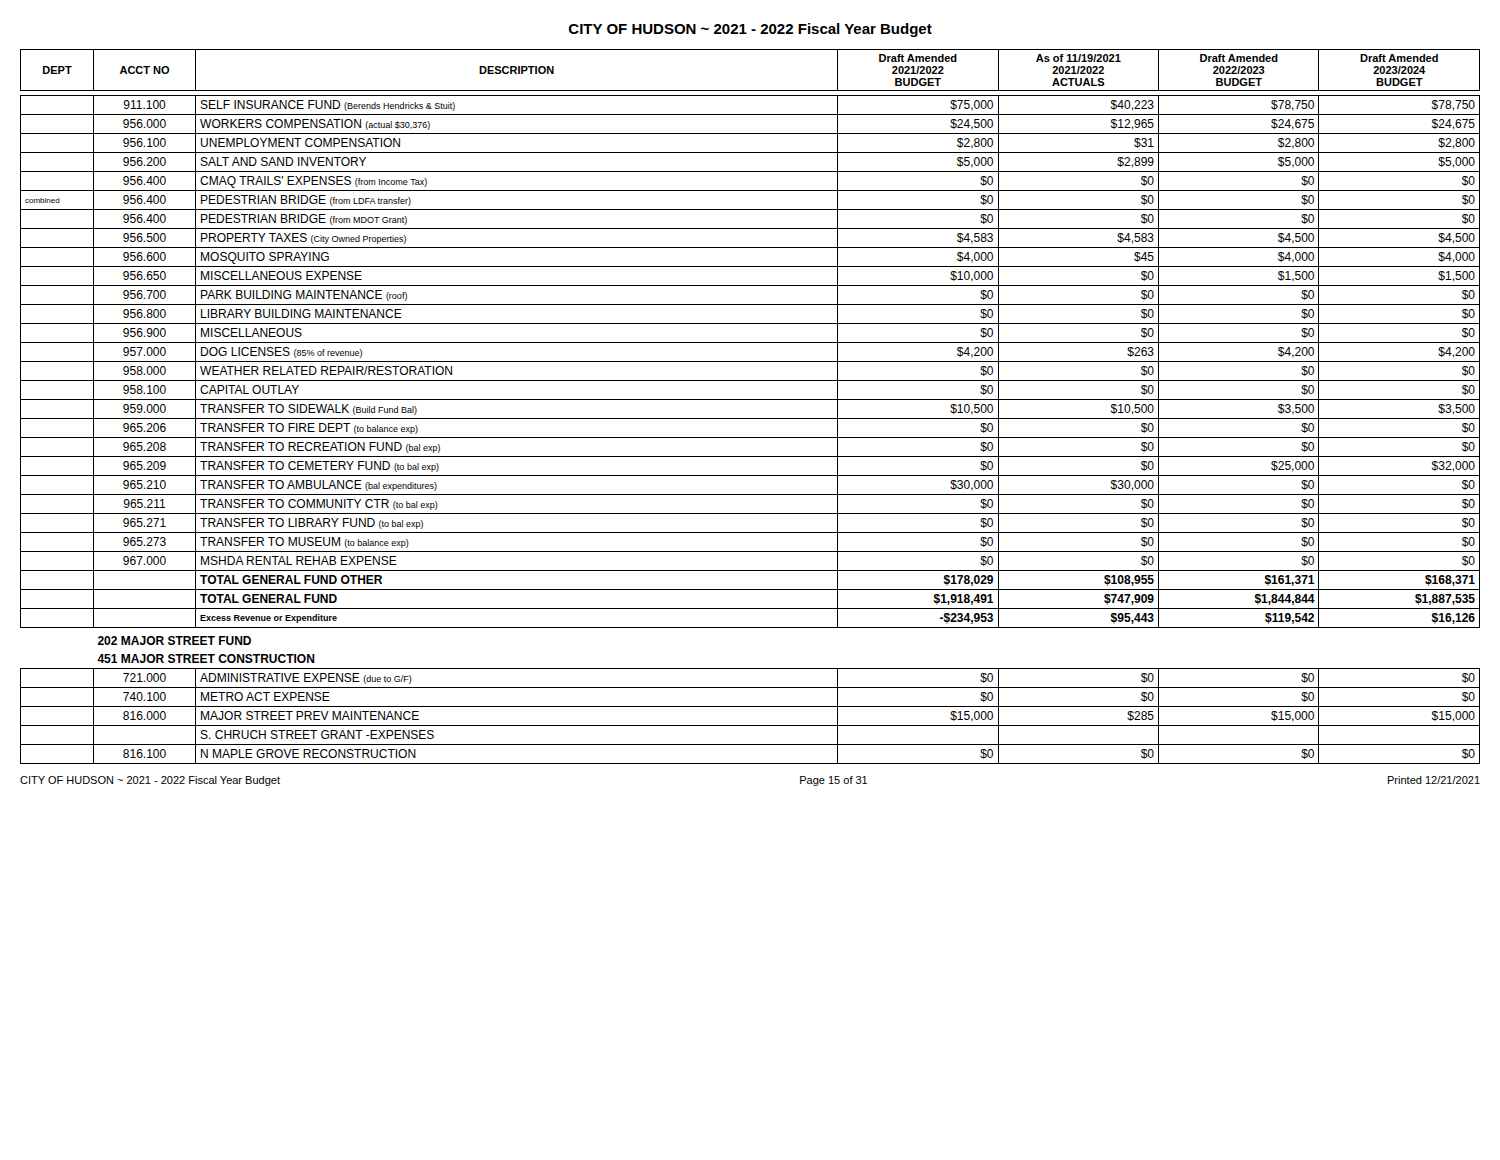CITY OF HUDSON ~ 2021 - 2022 Fiscal Year Budget
| DEPT | ACCT NO | DESCRIPTION | Draft Amended 2021/2022 BUDGET | As of 11/19/2021 2021/2022 ACTUALS | Draft Amended 2022/2023 BUDGET | Draft Amended 2023/2024 BUDGET |
| --- | --- | --- | --- | --- | --- | --- |
| | 911.100 | SELF INSURANCE FUND (Berends Hendricks & Stuit) | $75,000 | $40,223 | $78,750 | $78,750 |
| | 956.000 | WORKERS COMPENSATION (actual $30,376) | $24,500 | $12,965 | $24,675 | $24,675 |
| | 956.100 | UNEMPLOYMENT COMPENSATION | $2,800 | $31 | $2,800 | $2,800 |
| | 956.200 | SALT AND SAND INVENTORY | $5,000 | $2,899 | $5,000 | $5,000 |
| | 956.400 | CMAQ TRAILS' EXPENSES (from Income Tax) | $0 | $0 | $0 | $0 |
| combined | 956.400 | PEDESTRIAN BRIDGE (from LDFA transfer) | $0 | $0 | $0 | $0 |
| | 956.400 | PEDESTRIAN BRIDGE (from MDOT Grant) | $0 | $0 | $0 | $0 |
| | 956.500 | PROPERTY TAXES (City Owned Properties) | $4,583 | $4,583 | $4,500 | $4,500 |
| | 956.600 | MOSQUITO SPRAYING | $4,000 | $45 | $4,000 | $4,000 |
| | 956.650 | MISCELLANEOUS EXPENSE | $10,000 | $0 | $1,500 | $1,500 |
| | 956.700 | PARK BUILDING MAINTENANCE (roof) | $0 | $0 | $0 | $0 |
| | 956.800 | LIBRARY BUILDING MAINTENANCE | $0 | $0 | $0 | $0 |
| | 956.900 | MISCELLANEOUS | $0 | $0 | $0 | $0 |
| | 957.000 | DOG LICENSES (85% of revenue) | $4,200 | $263 | $4,200 | $4,200 |
| | 958.000 | WEATHER RELATED REPAIR/RESTORATION | $0 | $0 | $0 | $0 |
| | 958.100 | CAPITAL OUTLAY | $0 | $0 | $0 | $0 |
| | 959.000 | TRANSFER TO SIDEWALK (Build Fund Bal) | $10,500 | $10,500 | $3,500 | $3,500 |
| | 965.206 | TRANSFER TO FIRE DEPT (to balance exp) | $0 | $0 | $0 | $0 |
| | 965.208 | TRANSFER TO RECREATION FUND (bal exp) | $0 | $0 | $0 | $0 |
| | 965.209 | TRANSFER TO CEMETERY FUND (to bal exp) | $0 | $0 | $25,000 | $32,000 |
| | 965.210 | TRANSFER TO AMBULANCE (bal expenditures) | $30,000 | $30,000 | $0 | $0 |
| | 965.211 | TRANSFER TO COMMUNITY CTR (to bal exp) | $0 | $0 | $0 | $0 |
| | 965.271 | TRANSFER TO LIBRARY FUND (to bal exp) | $0 | $0 | $0 | $0 |
| | 965.273 | TRANSFER TO MUSEUM (to balance exp) | $0 | $0 | $0 | $0 |
| | 967.000 | MSHDA RENTAL REHAB EXPENSE | $0 | $0 | $0 | $0 |
| | | TOTAL GENERAL FUND OTHER | $178,029 | $108,955 | $161,371 | $168,371 |
| | | TOTAL GENERAL FUND | $1,918,491 | $747,909 | $1,844,844 | $1,887,535 |
| | | Excess Revenue or Expenditure | -$234,953 | $95,443 | $119,542 | $16,126 |
| | 202 MAJOR STREET FUND | | | | |
| | 451 MAJOR STREET CONSTRUCTION | | | | |
| | 721.000 | ADMINISTRATIVE EXPENSE (due to G/F) | $0 | $0 | $0 | $0 |
| | 740.100 | METRO ACT EXPENSE | $0 | $0 | $0 | $0 |
| | 816.000 | MAJOR STREET PREV MAINTENANCE | $15,000 | $285 | $15,000 | $15,000 |
| | | S. CHRUCH STREET GRANT -EXPENSES | | | | |
| | 816.100 | N MAPLE GROVE RECONSTRUCTION | $0 | $0 | $0 | $0 |
CITY OF HUDSON ~ 2021 - 2022 Fiscal Year Budget Page 15 of 31 Printed 12/21/2021